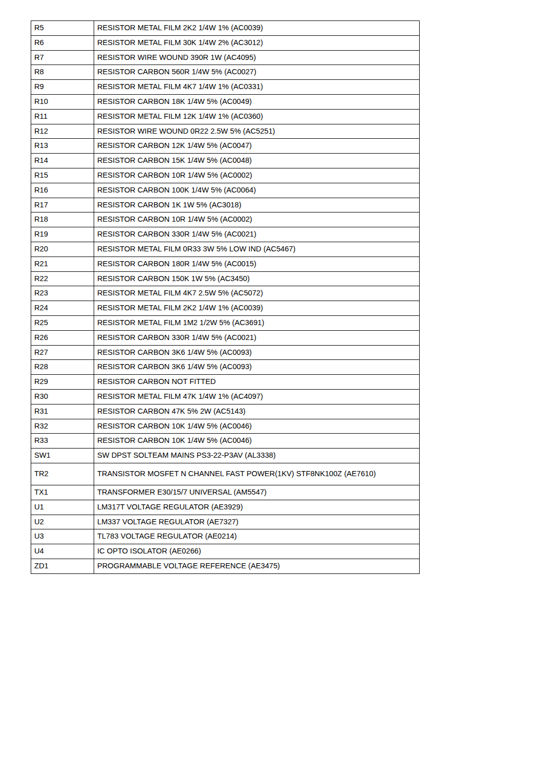| R5 | RESISTOR METAL FILM 2K2 1/4W 1% (AC0039) |
| R6 | RESISTOR METAL FILM 30K 1/4W 2% (AC3012) |
| R7 | RESISTOR WIRE WOUND 390R 1W (AC4095) |
| R8 | RESISTOR CARBON 560R 1/4W 5% (AC0027) |
| R9 | RESISTOR METAL FILM 4K7 1/4W 1% (AC0331) |
| R10 | RESISTOR CARBON 18K 1/4W 5% (AC0049) |
| R11 | RESISTOR METAL FILM 12K 1/4W 1% (AC0360) |
| R12 | RESISTOR WIRE WOUND 0R22 2.5W 5% (AC5251) |
| R13 | RESISTOR CARBON 12K 1/4W 5% (AC0047) |
| R14 | RESISTOR CARBON 15K 1/4W 5% (AC0048) |
| R15 | RESISTOR CARBON 10R 1/4W 5% (AC0002) |
| R16 | RESISTOR CARBON 100K 1/4W 5% (AC0064) |
| R17 | RESISTOR CARBON 1K 1W 5% (AC3018) |
| R18 | RESISTOR CARBON 10R 1/4W 5% (AC0002) |
| R19 | RESISTOR CARBON 330R 1/4W 5% (AC0021) |
| R20 | RESISTOR METAL FILM 0R33 3W 5% LOW IND (AC5467) |
| R21 | RESISTOR CARBON 180R 1/4W 5% (AC0015) |
| R22 | RESISTOR CARBON 150K 1W 5% (AC3450) |
| R23 | RESISTOR METAL FILM 4K7 2.5W 5% (AC5072) |
| R24 | RESISTOR METAL FILM 2K2 1/4W 1% (AC0039) |
| R25 | RESISTOR METAL FILM 1M2 1/2W 5% (AC3691) |
| R26 | RESISTOR CARBON 330R 1/4W 5% (AC0021) |
| R27 | RESISTOR CARBON 3K6 1/4W 5% (AC0093) |
| R28 | RESISTOR CARBON 3K6 1/4W 5% (AC0093) |
| R29 | RESISTOR CARBON NOT FITTED |
| R30 | RESISTOR METAL FILM 47K 1/4W 1% (AC4097) |
| R31 | RESISTOR CARBON 47K 5% 2W (AC5143) |
| R32 | RESISTOR CARBON 10K 1/4W 5% (AC0046) |
| R33 | RESISTOR CARBON 10K 1/4W 5% (AC0046) |
| SW1 | SW DPST SOLTEAM MAINS PS3-22-P3AV (AL3338) |
| TR2 | TRANSISTOR MOSFET N CHANNEL FAST POWER(1KV) STF8NK100Z (AE7610) |
| TX1 | TRANSFORMER E30/15/7 UNIVERSAL (AM5547) |
| U1 | LM317T VOLTAGE REGULATOR (AE3929) |
| U2 | LM337 VOLTAGE REGULATOR (AE7327) |
| U3 | TL783 VOLTAGE REGULATOR (AE0214) |
| U4 | IC OPTO ISOLATOR (AE0266) |
| ZD1 | PROGRAMMABLE VOLTAGE REFERENCE (AE3475) |